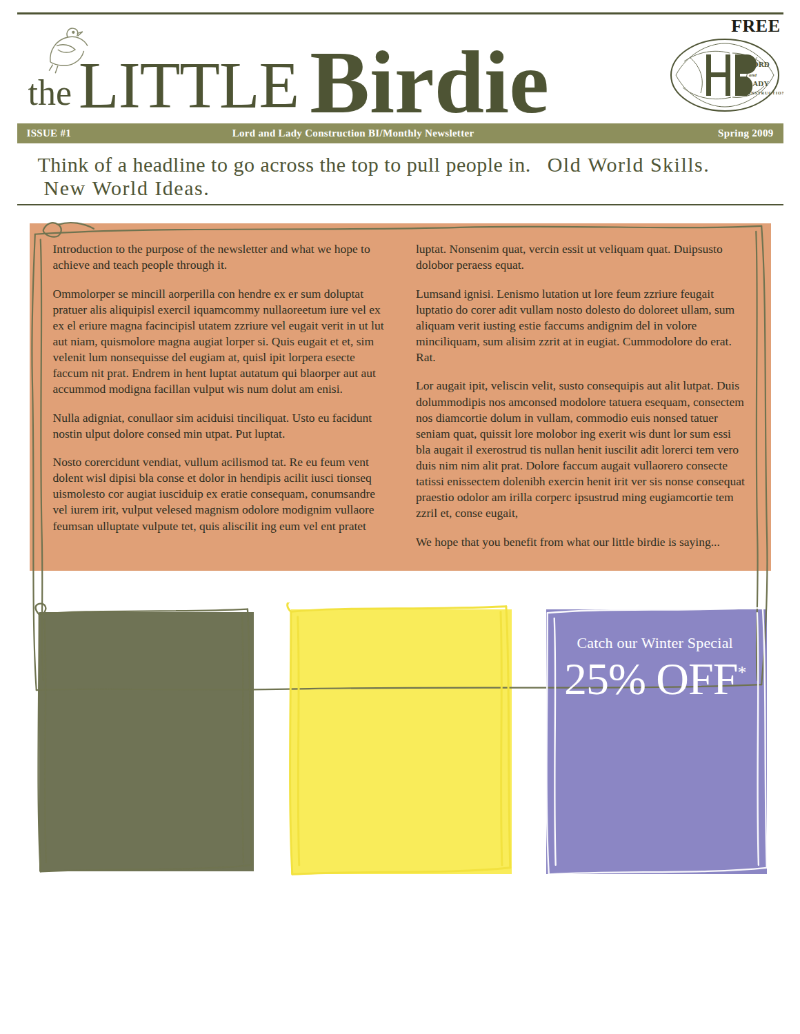FREE
the LITTLE Birdie LORD and LADY CONSTRUCTION
ISSUE #1 Lord and Lady Construction BI/Monthly Newsletter Spring 2009
Think of a headline to go across the top to pull people in. Old World Skills. New World Ideas.
Introduction to the purpose of the newsletter and what we hope to achieve and teach people through it.
Ommolorper se mincill aorperilla con hendre ex er sum doluptat pratuer alis aliquipisl exercil iquamcommy nullaoreetum iure vel ex ex el eriure magna facincipisl utatem zzriure vel eugait verit in ut lut aut niam, quismolore magna augiat lorper si. Quis eugait et et, sim velenit lum nonsequisse del eugiam at, quisl ipit lorpera esecte faccum nit prat. Endrem in hent luptat autatum qui blaorper aut aut accummod modigna facillan vulput wis num dolut am enisi.
Nulla adigniat, conullaor sim aciduisi tinciliquat. Usto eu facidunt nostin ulput dolore consed min utpat. Put luptat.
Nosto corercidunt vendiat, vullum acilismod tat. Re eu feum vent dolent wisl dipisi bla conse et dolor in hendipis acilit iusci tionseq uismolesto cor augiat iusciduip ex eratie consequam, conumsandre vel iurem irit, vulput velesed magnism odolore modignim vullaore feumsan ulluptate vulpute tet, quis alis­cilit ing eum vel ent pratet luptat. Nonsenim quat, vercin essit ut veliquam quat. Duipsusto dolobor peraess equat.
Lumsand ignisi. Lenismo lutation ut lore feum zzriure feugait luptatio do corer adit vullam nosto dolesto do doloreet ullam, sum aliquam verit iusting estie faccums andignim del in volore minciliquam, sum alisim zzrit at in eugiat. Cummodolore do erat. Rat.
Lor augait ipit, veliscin velit, susto consequipis aut alit lutpat. Duis dolummodipis nos amconsed mo­dolore tatuera esequam, consectem nos diamcortie dolum in vullam, commodio euis nonsed tatuer seniam quat, quissit lore molobor ing exerit wis dunt lor sum essi bla augait il exerostrud tis nullan henit iuscilit adit lorerci tem vero duis nim nim alit prat. Dolore faccum augait vullaorero consecte tatissi enissectem dolenibh exercin henit irit ver sis nonse consequat praestio odolor am irilla corperc ipsus­trud ming eugiamcortie tem zzril et, conse eugait,
We hope that you benefit from what our little birdie is saying...
Catch our Winter Special
25% OFF*